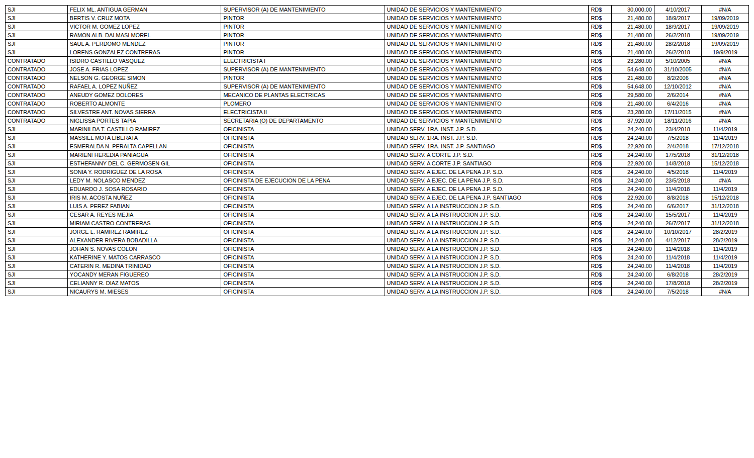| SJI | FELIX ML. ANTIGUA GERMAN | SUPERVISOR (A) DE MANTENIMIENTO | UNIDAD DE SERVICIOS Y MANTENIMIENTO | RD$ | 30,000.00 | 4/10/2017 | #N/A |
| SJI | BERTIS V. CRUZ MOTA | PINTOR | UNIDAD DE SERVICIOS Y MANTENIMIENTO | RD$ | 21,480.00 | 18/9/2017 | 19/09/2019 |
| SJI | VICTOR M. GOMEZ LOPEZ | PINTOR | UNIDAD DE SERVICIOS Y MANTENIMIENTO | RD$ | 21,480.00 | 18/9/2017 | 19/09/2019 |
| SJI | RAMON ALB. DALMASI MOREL | PINTOR | UNIDAD DE SERVICIOS Y MANTENIMIENTO | RD$ | 21,480.00 | 26/2/2018 | 19/09/2019 |
| SJI | SAUL A. PERDOMO MENDEZ | PINTOR | UNIDAD DE SERVICIOS Y MANTENIMIENTO | RD$ | 21,480.00 | 28/2/2018 | 19/09/2019 |
| SJI | LORENS GONZALEZ CONTRERAS | PINTOR | UNIDAD DE SERVICIOS Y MANTENIMIENTO | RD$ | 21,480.00 | 26/2/2018 | 19/9/2019 |
| CONTRATADO | ISIDRO CASTILLO VASQUEZ | ELECTRICISTA I | UNIDAD DE SERVICIOS Y MANTENIMIENTO | RD$ | 23,280.00 | 5/10/2005 | #N/A |
| CONTRATADO | JOSE A. FRIAS LOPEZ | SUPERVISOR (A) DE MANTENIMIENTO | UNIDAD DE SERVICIOS Y MANTENIMIENTO | RD$ | 54,648.00 | 31/10/2005 | #N/A |
| CONTRATADO | NELSON G. GEORGE SIMON | PINTOR | UNIDAD DE SERVICIOS Y MANTENIMIENTO | RD$ | 21,480.00 | 8/2/2006 | #N/A |
| CONTRATADO | RAFAEL A. LOPEZ NUÑEZ | SUPERVISOR (A) DE MANTENIMIENTO | UNIDAD DE SERVICIOS Y MANTENIMIENTO | RD$ | 54,648.00 | 12/10/2012 | #N/A |
| CONTRATADO | ANEUDY GOMEZ DOLORES | MECANICO DE PLANTAS ELECTRICAS | UNIDAD DE SERVICIOS Y MANTENIMIENTO | RD$ | 29,580.00 | 2/6/2014 | #N/A |
| CONTRATADO | ROBERTO ALMONTE | PLOMERO | UNIDAD DE SERVICIOS Y MANTENIMIENTO | RD$ | 21,480.00 | 6/4/2016 | #N/A |
| CONTRATADO | SILVESTRE ANT. NOVAS SIERRA | ELECTRICISTA II | UNIDAD DE SERVICIOS Y MANTENIMIENTO | RD$ | 23,280.00 | 17/11/2015 | #N/A |
| CONTRATADO | NIGLISSA PORTES TAPIA | SECRETARIA (O) DE DEPARTAMENTO | UNIDAD DE SERVICIOS Y MANTENIMIENTO | RD$ | 37,920.00 | 18/11/2016 | #N/A |
| SJI | MARINILDA T. CASTILLO RAMIREZ | OFICINISTA | UNIDAD SERV. 1RA. INST. J.P. S.D. | RD$ | 24,240.00 | 23/4/2018 | 11/4/2019 |
| SJI | MASSIEL MOTA LIBERATA | OFICINISTA | UNIDAD SERV. 1RA. INST. J.P. S.D. | RD$ | 24,240.00 | 7/5/2018 | 11/4/2019 |
| SJI | ESMERALDA N. PERALTA CAPELLAN | OFICINISTA | UNIDAD SERV. 1RA. INST. J.P. SANTIAGO | RD$ | 22,920.00 | 2/4/2018 | 17/12/2018 |
| SJI | MARIENI HEREDIA PANIAGUA | OFICINISTA | UNIDAD SERV. A CORTE J.P. S.D. | RD$ | 24,240.00 | 17/5/2018 | 31/12/2018 |
| SJI | ESTHEFANNY DEL C. GERMOSEN GIL | OFICINISTA | UNIDAD SERV. A CORTE J.P. SANTIAGO | RD$ | 22,920.00 | 14/8/2018 | 15/12/2018 |
| SJI | SONIA Y. RODRIGUEZ DE LA ROSA | OFICINISTA | UNIDAD SERV. A EJEC. DE LA PENA J.P. S.D. | RD$ | 24,240.00 | 4/5/2018 | 11/4/2019 |
| SJI | LEDY M. NOLASCO MENDEZ | OFICINISTA DE EJECUCION DE LA PENA | UNIDAD SERV. A EJEC. DE LA PENA J.P. S.D. | RD$ | 24,240.00 | 23/5/2018 | #N/A |
| SJI | EDUARDO J. SOSA ROSARIO | OFICINISTA | UNIDAD SERV. A EJEC. DE LA PENA J.P. S.D. | RD$ | 24,240.00 | 11/4/2018 | 11/4/2019 |
| SJI | IRIS M. ACOSTA NUÑEZ | OFICINISTA | UNIDAD SERV. A EJEC. DE LA PENA J.P. SANTIAGO | RD$ | 22,920.00 | 8/8/2018 | 15/12/2018 |
| SJI | LUIS A. PEREZ FABIAN | OFICINISTA | UNIDAD SERV. A LA INSTRUCCION J.P. S.D. | RD$ | 24,240.00 | 6/6/2017 | 31/12/2018 |
| SJI | CESAR A. REYES MEJIA | OFICINISTA | UNIDAD SERV. A LA INSTRUCCION J.P. S.D. | RD$ | 24,240.00 | 15/5/2017 | 11/4/2019 |
| SJI | MIRIAM CASTRO CONTRERAS | OFICINISTA | UNIDAD SERV. A LA INSTRUCCION J.P. S.D. | RD$ | 24,240.00 | 26/7/2017 | 31/12/2018 |
| SJI | JORGE L. RAMIREZ RAMIREZ | OFICINISTA | UNIDAD SERV. A LA INSTRUCCION J.P. S.D. | RD$ | 24,240.00 | 10/10/2017 | 28/2/2019 |
| SJI | ALEXANDER RIVERA BOBADILLA | OFICINISTA | UNIDAD SERV. A LA INSTRUCCION J.P. S.D. | RD$ | 24,240.00 | 4/12/2017 | 28/2/2019 |
| SJI | JOHAN S. NOVAS COLON | OFICINISTA | UNIDAD SERV. A LA INSTRUCCION J.P. S.D. | RD$ | 24,240.00 | 11/4/2018 | 11/4/2019 |
| SJI | KATHERINE Y. MATOS CARRASCO | OFICINISTA | UNIDAD SERV. A LA INSTRUCCION J.P. S.D. | RD$ | 24,240.00 | 11/4/2018 | 11/4/2019 |
| SJI | CATERIN R. MEDINA TRINIDAD | OFICINISTA | UNIDAD SERV. A LA INSTRUCCION J.P. S.D. | RD$ | 24,240.00 | 11/4/2018 | 11/4/2019 |
| SJI | YOCANDY MERAN FIGUEREO | OFICINISTA | UNIDAD SERV. A LA INSTRUCCION J.P. S.D. | RD$ | 24,240.00 | 6/8/2018 | 28/2/2019 |
| SJI | CELIANNY R. DIAZ MATOS | OFICINISTA | UNIDAD SERV. A LA INSTRUCCION J.P. S.D. | RD$ | 24,240.00 | 17/8/2018 | 28/2/2019 |
| SJI | NICAURYS M. MIESES | OFICINISTA | UNIDAD SERV. A LA INSTRUCCION J.P. S.D. | RD$ | 24,240.00 | 7/5/2018 | #N/A |